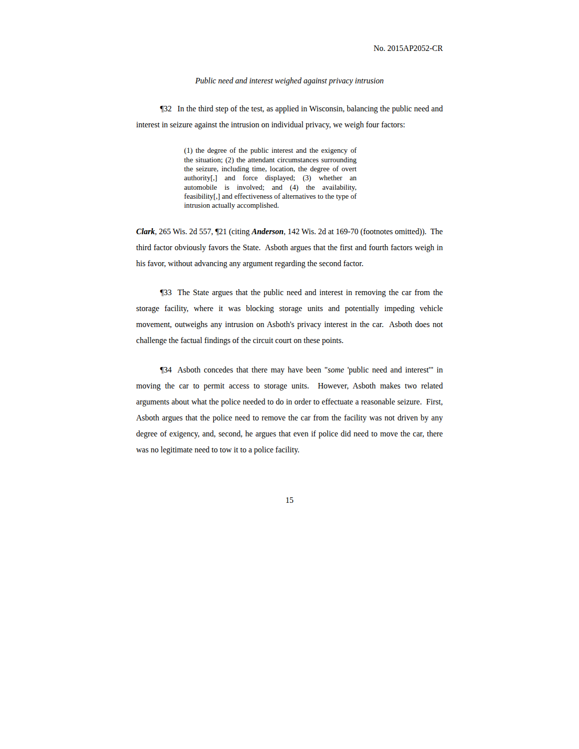No. 2015AP2052-CR
Public need and interest weighed against privacy intrusion
¶32 In the third step of the test, as applied in Wisconsin, balancing the public need and interest in seizure against the intrusion on individual privacy, we weigh four factors:
(1) the degree of the public interest and the exigency of the situation; (2) the attendant circumstances surrounding the seizure, including time, location, the degree of overt authority[,] and force displayed; (3) whether an automobile is involved; and (4) the availability, feasibility[,] and effectiveness of alternatives to the type of intrusion actually accomplished.
Clark, 265 Wis. 2d 557, ¶21 (citing Anderson, 142 Wis. 2d at 169-70 (footnotes omitted)). The third factor obviously favors the State. Asboth argues that the first and fourth factors weigh in his favor, without advancing any argument regarding the second factor.
¶33 The State argues that the public need and interest in removing the car from the storage facility, where it was blocking storage units and potentially impeding vehicle movement, outweighs any intrusion on Asboth's privacy interest in the car. Asboth does not challenge the factual findings of the circuit court on these points.
¶34 Asboth concedes that there may have been "some 'public need and interest'" in moving the car to permit access to storage units. However, Asboth makes two related arguments about what the police needed to do in order to effectuate a reasonable seizure. First, Asboth argues that the police need to remove the car from the facility was not driven by any degree of exigency, and, second, he argues that even if police did need to move the car, there was no legitimate need to tow it to a police facility.
15